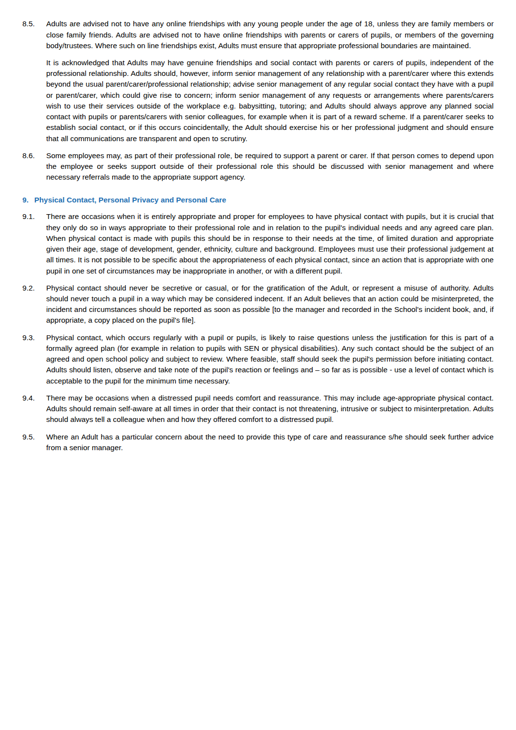8.5.
Adults are advised not to have any online friendships with any young people under the age of 18, unless they are family members or close family friends. Adults are advised not to have online friendships with parents or carers of pupils, or members of the governing body/trustees. Where such on line friendships exist, Adults must ensure that appropriate professional boundaries are maintained.
It is acknowledged that Adults may have genuine friendships and social contact with parents or carers of pupils, independent of the professional relationship. Adults should, however, inform senior management of any relationship with a parent/carer where this extends beyond the usual parent/carer/professional relationship; advise senior management of any regular social contact they have with a pupil or parent/carer, which could give rise to concern; inform senior management of any requests or arrangements where parents/carers wish to use their services outside of the workplace e.g. babysitting, tutoring; and Adults should always approve any planned social contact with pupils or parents/carers with senior colleagues, for example when it is part of a reward scheme. If a parent/carer seeks to establish social contact, or if this occurs coincidentally, the Adult should exercise his or her professional judgment and should ensure that all communications are transparent and open to scrutiny.
8.6.
Some employees may, as part of their professional role, be required to support a parent or carer. If that person comes to depend upon the employee or seeks support outside of their professional role this should be discussed with senior management and where necessary referrals made to the appropriate support agency.
9. Physical Contact, Personal Privacy and Personal Care
9.1.
There are occasions when it is entirely appropriate and proper for employees to have physical contact with pupils, but it is crucial that they only do so in ways appropriate to their professional role and in relation to the pupil's individual needs and any agreed care plan. When physical contact is made with pupils this should be in response to their needs at the time, of limited duration and appropriate given their age, stage of development, gender, ethnicity, culture and background. Employees must use their professional judgement at all times. It is not possible to be specific about the appropriateness of each physical contact, since an action that is appropriate with one pupil in one set of circumstances may be inappropriate in another, or with a different pupil.
9.2.
Physical contact should never be secretive or casual, or for the gratification of the Adult, or represent a misuse of authority. Adults should never touch a pupil in a way which may be considered indecent. If an Adult believes that an action could be misinterpreted, the incident and circumstances should be reported as soon as possible [to the manager and recorded in the School's incident book, and, if appropriate, a copy placed on the pupil's file].
9.3.
Physical contact, which occurs regularly with a pupil or pupils, is likely to raise questions unless the justification for this is part of a formally agreed plan (for example in relation to pupils with SEN or physical disabilities). Any such contact should be the subject of an agreed and open school policy and subject to review. Where feasible, staff should seek the pupil's permission before initiating contact. Adults should listen, observe and take note of the pupil's reaction or feelings and – so far as is possible - use a level of contact which is acceptable to the pupil for the minimum time necessary.
9.4.
There may be occasions when a distressed pupil needs comfort and reassurance. This may include age-appropriate physical contact. Adults should remain self-aware at all times in order that their contact is not threatening, intrusive or subject to misinterpretation. Adults should always tell a colleague when and how they offered comfort to a distressed pupil.
9.5.
Where an Adult has a particular concern about the need to provide this type of care and reassurance s/he should seek further advice from a senior manager.